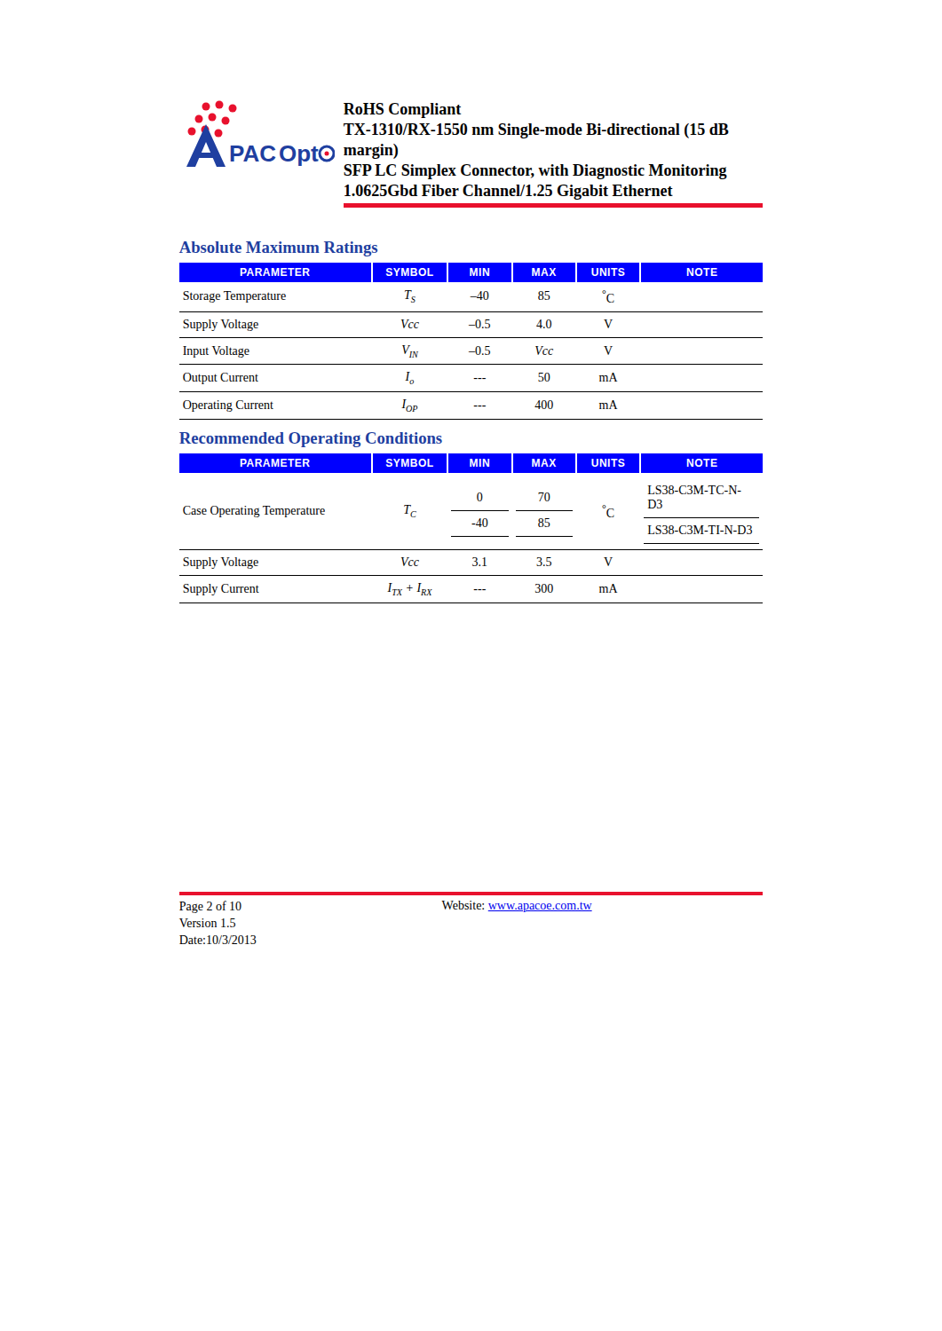PAC Opt
RoHS Compliant
TX-1310/RX-1550 nm Single-mode Bi-directional (15 dB margin)
SFP LC Simplex Connector, with Diagnostic Monitoring
1.0625Gbd Fiber Channel/1.25 Gigabit Ethernet
Absolute Maximum Ratings
| PARAMETER | SYMBOL | MIN | MAX | UNITS | NOTE |
| --- | --- | --- | --- | --- | --- |
| Storage Temperature | T S | –40 | 85 | ° C | |
| Supply Voltage | Vcc | –0.5 | 4.0 | V | |
| Input Voltage | V IN | –0.5 | Vcc | V | |
| Output Current | I o | --- | 50 | mA | |
| Operating Current | I OP | --- | 400 | mA | |
Recommended Operating Conditions
| PARAMETER | SYMBOL | MIN | MAX | UNITS | NOTE |
| --- | --- | --- | --- | --- | --- |
| Case Operating Temperature | T C | / 0 / / -40 / | / 70 / / 85 / | ° C | / LS38-C3M-TC-N-D3 / / LS38-C3M-TI-N-D3 / |
| Supply Voltage | Vcc | 3.1 | 3.5 | V | |
| Supply Current | I TX + I RX | --- | 300 | mA | |
Page 2 of 10
Version 1.5
Date:10/3/2013
Website: www.apacoe.com.tw